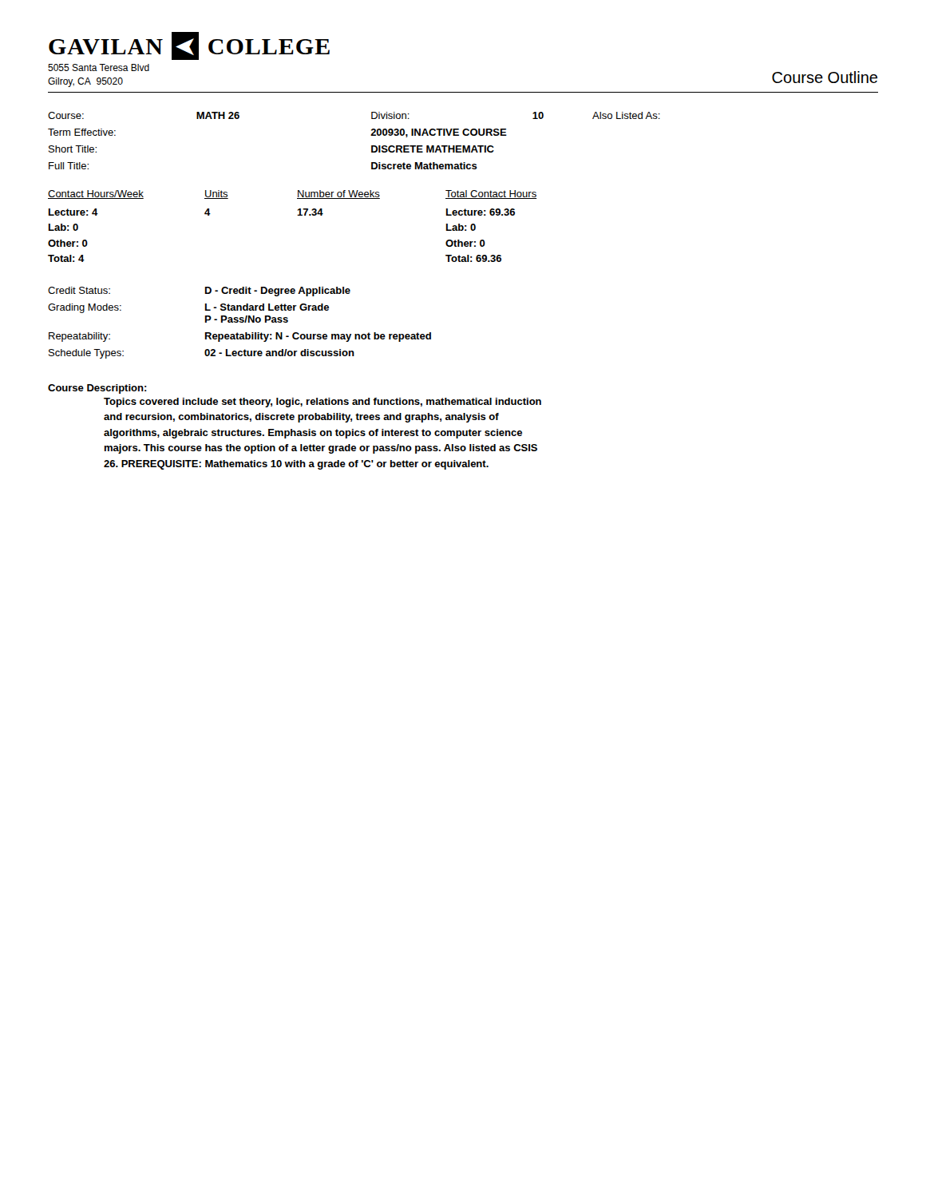GAVILAN ➤ COLLEGE
5055 Santa Teresa Blvd
Gilroy, CA 95020
Course Outline
| Course: | MATH 26 | Division: | 10 | Also Listed As: | |
| Term Effective: | 200930, INACTIVE COURSE |
| Short Title: | DISCRETE MATHEMATIC |
| Full Title: | Discrete Mathematics |
| Contact Hours/Week | Units | Number of Weeks | Total Contact Hours |
| Lecture: 4 Lab: 0 Other: 0 Total: 4 | 4 | 17.34 | Lecture: 69.36 Lab: 0 Other: 0 Total: 69.36 |
| Credit Status: | D - Credit - Degree Applicable |
| Grading Modes: | L - Standard Letter Grade P - Pass/No Pass |
| Repeatability: | Repeatability: N - Course may not be repeated |
| Schedule Types: | 02 - Lecture and/or discussion |
Course Description:
Topics covered include set theory, logic, relations and functions, mathematical induction and recursion, combinatorics, discrete probability, trees and graphs, analysis of algorithms, algebraic structures. Emphasis on topics of interest to computer science majors. This course has the option of a letter grade or pass/no pass. Also listed as CSIS 26. PREREQUISITE: Mathematics 10 with a grade of 'C' or better or equivalent.